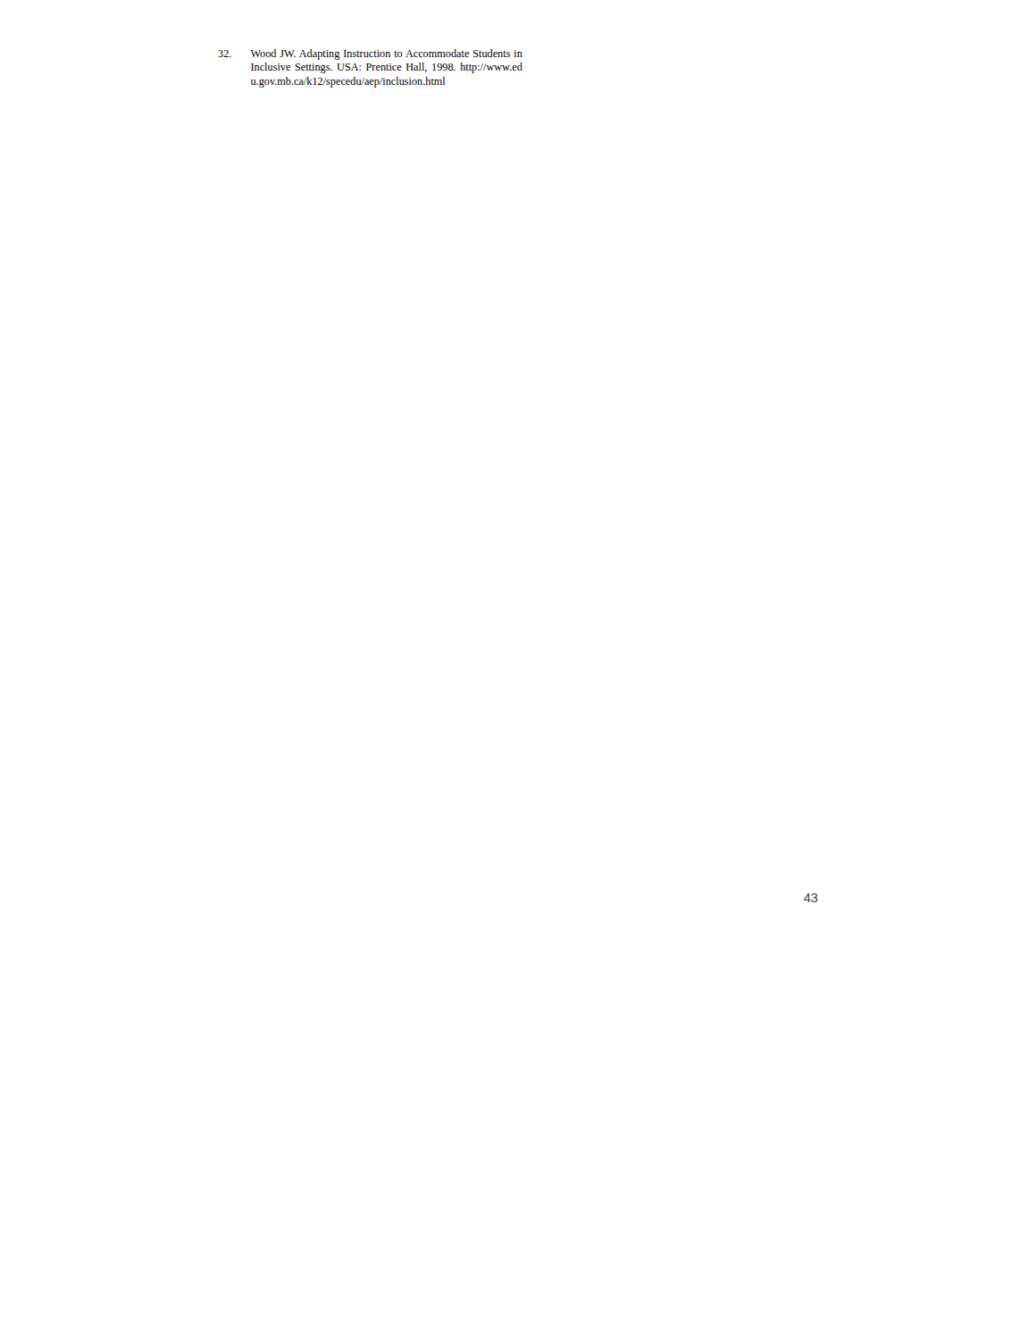32. Wood JW. Adapting Instruction to Accommodate Students in Inclusive Settings. USA: Prentice Hall, 1998. http://www.edu.gov.mb.ca/k12/specedu/aep/inclusion.html
43